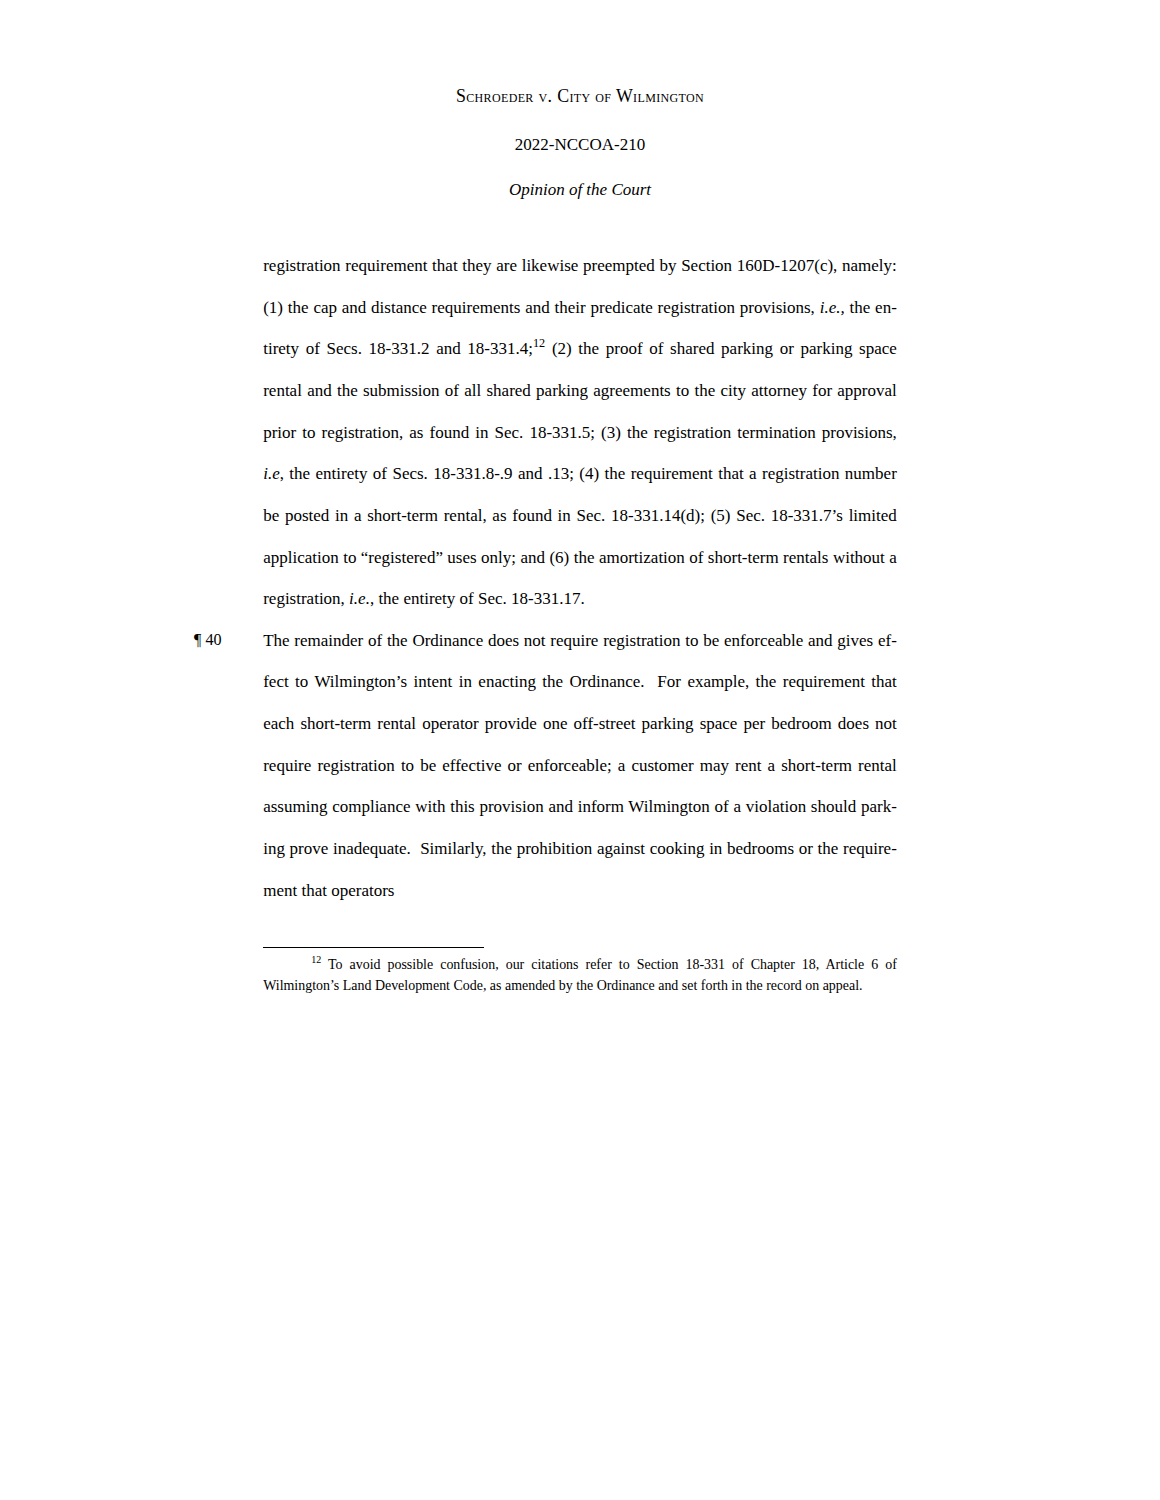Schroeder v. City of Wilmington
2022-NCCOA-210
Opinion of the Court
registration requirement that they are likewise preempted by Section 160D-1207(c), namely: (1) the cap and distance requirements and their predicate registration provisions, i.e., the entirety of Secs. 18-331.2 and 18-331.4;12 (2) the proof of shared parking or parking space rental and the submission of all shared parking agreements to the city attorney for approval prior to registration, as found in Sec. 18-331.5; (3) the registration termination provisions, i.e, the entirety of Secs. 18-331.8-.9 and .13; (4) the requirement that a registration number be posted in a short-term rental, as found in Sec. 18-331.14(d); (5) Sec. 18-331.7’s limited application to “registered” uses only; and (6) the amortization of short-term rentals without a registration, i.e., the entirety of Sec. 18-331.17.
¶ 40
The remainder of the Ordinance does not require registration to be enforceable and gives effect to Wilmington’s intent in enacting the Ordinance. For example, the requirement that each short-term rental operator provide one off-street parking space per bedroom does not require registration to be effective or enforceable; a customer may rent a short-term rental assuming compliance with this provision and inform Wilmington of a violation should parking prove inadequate. Similarly, the prohibition against cooking in bedrooms or the requirement that operators
12 To avoid possible confusion, our citations refer to Section 18-331 of Chapter 18, Article 6 of Wilmington’s Land Development Code, as amended by the Ordinance and set forth in the record on appeal.